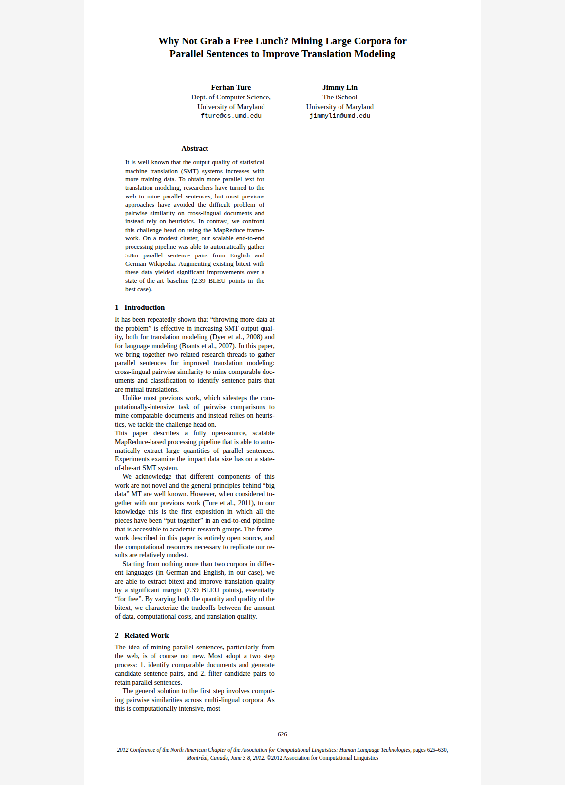Why Not Grab a Free Lunch? Mining Large Corpora for
Parallel Sentences to Improve Translation Modeling
Ferhan Ture
Dept. of Computer Science,
University of Maryland
fture@cs.umd.edu
Jimmy Lin
The iSchool
University of Maryland
jimmylin@umd.edu
Abstract
It is well known that the output quality of statistical machine translation (SMT) systems increases with more training data. To obtain more parallel text for translation modeling, researchers have turned to the web to mine parallel sentences, but most previous approaches have avoided the difficult problem of pairwise similarity on cross-lingual documents and instead rely on heuristics. In contrast, we confront this challenge head on using the MapReduce framework. On a modest cluster, our scalable end-to-end processing pipeline was able to automatically gather 5.8m parallel sentence pairs from English and German Wikipedia. Augmenting existing bitext with these data yielded significant improvements over a state-of-the-art baseline (2.39 BLEU points in the best case).
1 Introduction
It has been repeatedly shown that “throwing more data at the problem” is effective in increasing SMT output quality, both for translation modeling (Dyer et al., 2008) and for language modeling (Brants et al., 2007). In this paper, we bring together two related research threads to gather parallel sentences for improved translation modeling: cross-lingual pairwise similarity to mine comparable documents and classification to identify sentence pairs that are mutual translations.
Unlike most previous work, which sidesteps the computationally-intensive task of pairwise comparisons to mine comparable documents and instead relies on heuristics, we tackle the challenge head on.
This paper describes a fully open-source, scalable MapReduce-based processing pipeline that is able to automatically extract large quantities of parallel sentences. Experiments examine the impact data size has on a state-of-the-art SMT system.
We acknowledge that different components of this work are not novel and the general principles behind “big data” MT are well known. However, when considered together with our previous work (Ture et al., 2011), to our knowledge this is the first exposition in which all the pieces have been “put together” in an end-to-end pipeline that is accessible to academic research groups. The framework described in this paper is entirely open source, and the computational resources necessary to replicate our results are relatively modest.
Starting from nothing more than two corpora in different languages (in German and English, in our case), we are able to extract bitext and improve translation quality by a significant margin (2.39 BLEU points), essentially “for free”. By varying both the quantity and quality of the bitext, we characterize the tradeoffs between the amount of data, computational costs, and translation quality.
2 Related Work
The idea of mining parallel sentences, particularly from the web, is of course not new. Most adopt a two step process: 1. identify comparable documents and generate candidate sentence pairs, and 2. filter candidate pairs to retain parallel sentences.
The general solution to the first step involves computing pairwise similarities across multi-lingual corpora. As this is computationally intensive, most
626
2012 Conference of the North American Chapter of the Association for Computational Linguistics: Human Language Technologies, pages 626–630,
Montréal, Canada, June 3-8, 2012. ©2012 Association for Computational Linguistics